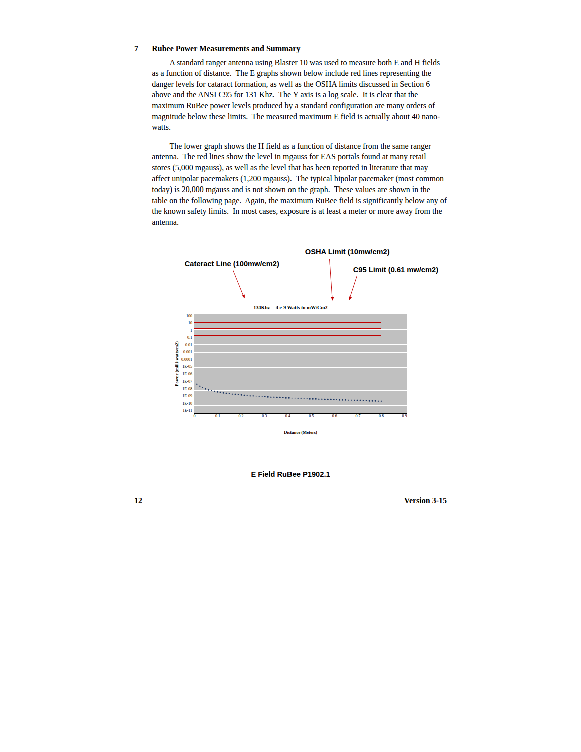7 Rubee Power Measurements and Summary
A standard ranger antenna using Blaster 10 was used to measure both E and H fields as a function of distance. The E graphs shown below include red lines representing the danger levels for cataract formation, as well as the OSHA limits discussed in Section 6 above and the ANSI C95 for 131 Khz. The Y axis is a log scale. It is clear that the maximum RuBee power levels produced by a standard configuration are many orders of magnitude below these limits. The measured maximum E field is actually about 40 nano-watts.
The lower graph shows the H field as a function of distance from the same ranger antenna. The red lines show the level in mgauss for EAS portals found at many retail stores (5,000 mgauss), as well as the level that has been reported in literature that may affect unipolar pacemakers (1,200 mgauss). The typical bipolar pacemaker (most common today) is 20,000 mgauss and is not shown on the graph. These values are shown in the table on the following page. Again, the maximum RuBee field is significantly below any of the known safety limits. In most cases, exposure is at least a meter or more away from the antenna.
Cateract Line (100mw/cm2)
OSHA Limit (10mw/cm2)
C95 Limit (0.61 mw/cm2)
134Khz -- 4 e-9 Watts to mW/Cm2
Power (milli-watts/m2)
100 10 1 0.1 0.01 0.001 0.0001 1E-05 1E-06 1E-07 1E-08 1E-09 1E-10 1E-11
0 0.1 0.2 0.3 0.4 0.5 0.6 0.7 0.8 0.9
Distance (Meters)
E Field RuBee P1902.1
12 Version 3-15